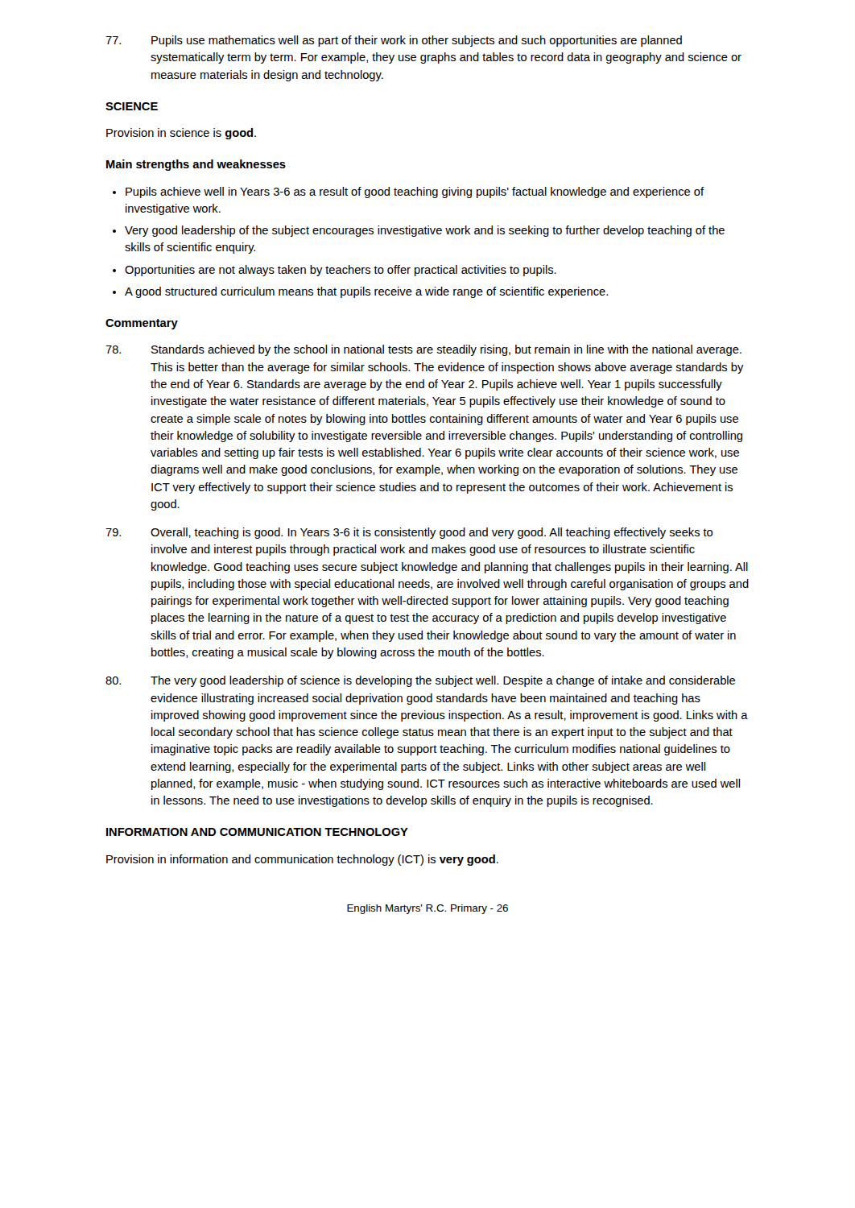77.
Pupils use mathematics well as part of their work in other subjects and such opportunities are planned systematically term by term. For example, they use graphs and tables to record data in geography and science or measure materials in design and technology.
SCIENCE
Provision in science is good.
Main strengths and weaknesses
Pupils achieve well in Years 3-6 as a result of good teaching giving pupils' factual knowledge and experience of investigative work.
Very good leadership of the subject encourages investigative work and is seeking to further develop teaching of the skills of scientific enquiry.
Opportunities are not always taken by teachers to offer practical activities to pupils.
A good structured curriculum means that pupils receive a wide range of scientific experience.
Commentary
78.
Standards achieved by the school in national tests are steadily rising, but remain in line with the national average. This is better than the average for similar schools. The evidence of inspection shows above average standards by the end of Year 6. Standards are average by the end of Year 2. Pupils achieve well. Year 1 pupils successfully investigate the water resistance of different materials, Year 5 pupils effectively use their knowledge of sound to create a simple scale of notes by blowing into bottles containing different amounts of water and Year 6 pupils use their knowledge of solubility to investigate reversible and irreversible changes. Pupils' understanding of controlling variables and setting up fair tests is well established. Year 6 pupils write clear accounts of their science work, use diagrams well and make good conclusions, for example, when working on the evaporation of solutions. They use ICT very effectively to support their science studies and to represent the outcomes of their work. Achievement is good.
79.
Overall, teaching is good. In Years 3-6 it is consistently good and very good. All teaching effectively seeks to involve and interest pupils through practical work and makes good use of resources to illustrate scientific knowledge. Good teaching uses secure subject knowledge and planning that challenges pupils in their learning. All pupils, including those with special educational needs, are involved well through careful organisation of groups and pairings for experimental work together with well-directed support for lower attaining pupils. Very good teaching places the learning in the nature of a quest to test the accuracy of a prediction and pupils develop investigative skills of trial and error. For example, when they used their knowledge about sound to vary the amount of water in bottles, creating a musical scale by blowing across the mouth of the bottles.
80.
The very good leadership of science is developing the subject well. Despite a change of intake and considerable evidence illustrating increased social deprivation good standards have been maintained and teaching has improved showing good improvement since the previous inspection. As a result, improvement is good. Links with a local secondary school that has science college status mean that there is an expert input to the subject and that imaginative topic packs are readily available to support teaching. The curriculum modifies national guidelines to extend learning, especially for the experimental parts of the subject. Links with other subject areas are well planned, for example, music - when studying sound. ICT resources such as interactive whiteboards are used well in lessons. The need to use investigations to develop skills of enquiry in the pupils is recognised.
INFORMATION AND COMMUNICATION TECHNOLOGY
Provision in information and communication technology (ICT) is very good.
English Martyrs' R.C. Primary - 26